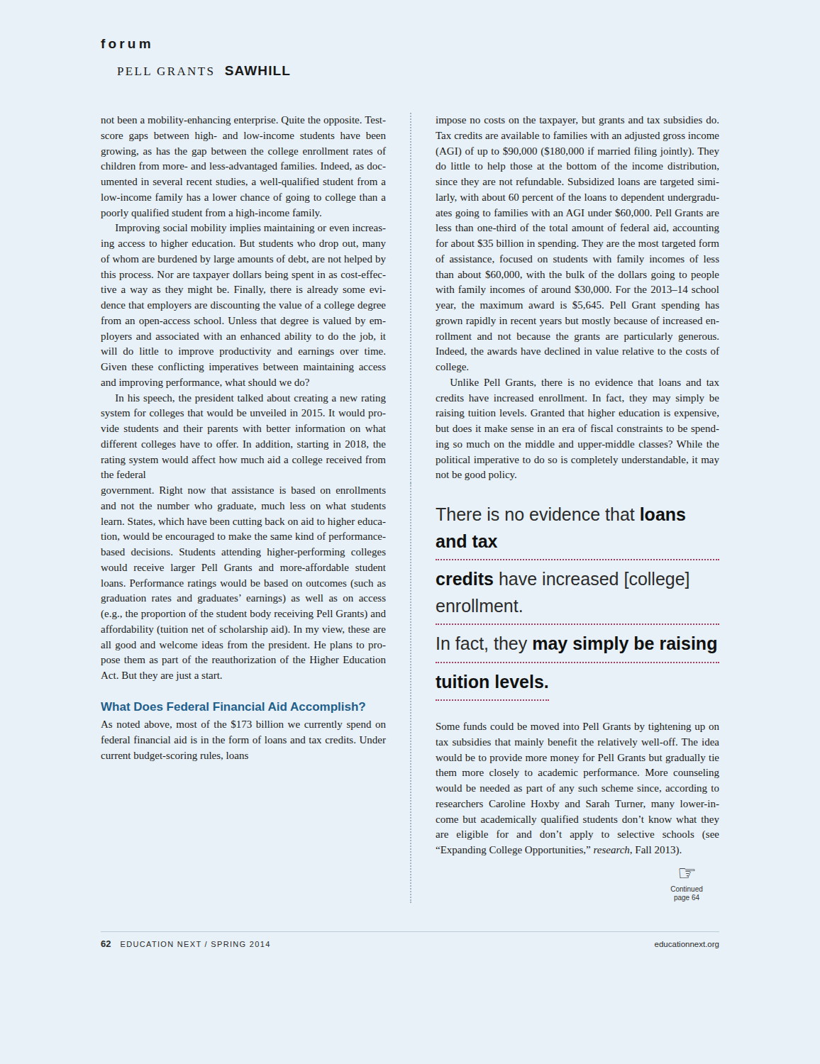forum
PELL GRANTS SAWHILL
not been a mobility-enhancing enterprise. Quite the opposite. Test-score gaps between high- and low-income students have been growing, as has the gap between the college enrollment rates of children from more- and less-advantaged families. Indeed, as documented in several recent studies, a well-qualified student from a low-income family has a lower chance of going to college than a poorly qualified student from a high-income family.
Improving social mobility implies maintaining or even increasing access to higher education. But students who drop out, many of whom are burdened by large amounts of debt, are not helped by this process. Nor are taxpayer dollars being spent in as cost-effective a way as they might be. Finally, there is already some evidence that employers are discounting the value of a college degree from an open-access school. Unless that degree is valued by employers and associated with an enhanced ability to do the job, it will do little to improve productivity and earnings over time. Given these conflicting imperatives between maintaining access and improving performance, what should we do?
In his speech, the president talked about creating a new rating system for colleges that would be unveiled in 2015. It would provide students and their parents with better information on what different colleges have to offer. In addition, starting in 2018, the rating system would affect how much aid a college received from the federal
impose no costs on the taxpayer, but grants and tax subsidies do. Tax credits are available to families with an adjusted gross income (AGI) of up to $90,000 ($180,000 if married filing jointly). They do little to help those at the bottom of the income distribution, since they are not refundable. Subsidized loans are targeted similarly, with about 60 percent of the loans to dependent undergraduates going to families with an AGI under $60,000. Pell Grants are less than one-third of the total amount of federal aid, accounting for about $35 billion in spending. They are the most targeted form of assistance, focused on students with family incomes of less than about $60,000, with the bulk of the dollars going to people with family incomes of around $30,000. For the 2013–14 school year, the maximum award is $5,645. Pell Grant spending has grown rapidly in recent years but mostly because of increased enrollment and not because the grants are particularly generous. Indeed, the awards have declined in value relative to the costs of college.
Unlike Pell Grants, there is no evidence that loans and tax credits have increased enrollment. In fact, they may simply be raising tuition levels. Granted that higher education is expensive, but does it make sense in an era of fiscal constraints to be spending so much on the middle and upper-middle classes? While the political imperative to do so is completely understandable, it may not be good policy.
government. Right now that assistance is based on enrollments and not the number who graduate, much less on what students learn. States, which have been cutting back on aid to higher education, would be encouraged to make the same kind of performance-based decisions. Students attending higher-performing colleges would receive larger Pell Grants and more-affordable student loans. Performance ratings would be based on outcomes (such as graduation rates and graduates’ earnings) as well as on access (e.g., the proportion of the student body receiving Pell Grants) and affordability (tuition net of scholarship aid). In my view, these are all good and welcome ideas from the president. He plans to propose them as part of the reauthorization of the Higher Education Act. But they are just a start.
What Does Federal Financial Aid Accomplish?
As noted above, most of the $173 billion we currently spend on federal financial aid is in the form of loans and tax credits. Under current budget-scoring rules, loans
There is no evidence that loans and tax credits have increased [college] enrollment. In fact, they may simply be raising tuition levels.
Some funds could be moved into Pell Grants by tightening up on tax subsidies that mainly benefit the relatively well-off. The idea would be to provide more money for Pell Grants but gradually tie them more closely to academic performance. More counseling would be needed as part of any such scheme since, according to researchers Caroline Hoxby and Sarah Turner, many lower-income but academically qualified students don’t know what they are eligible for and don’t apply to selective schools (see “Expanding College Opportunities,” research, Fall 2013).
☞ Continued
page 64
Continued on page 64
62 EDUCATION NEXT / SPRING 2014
educationnext.org